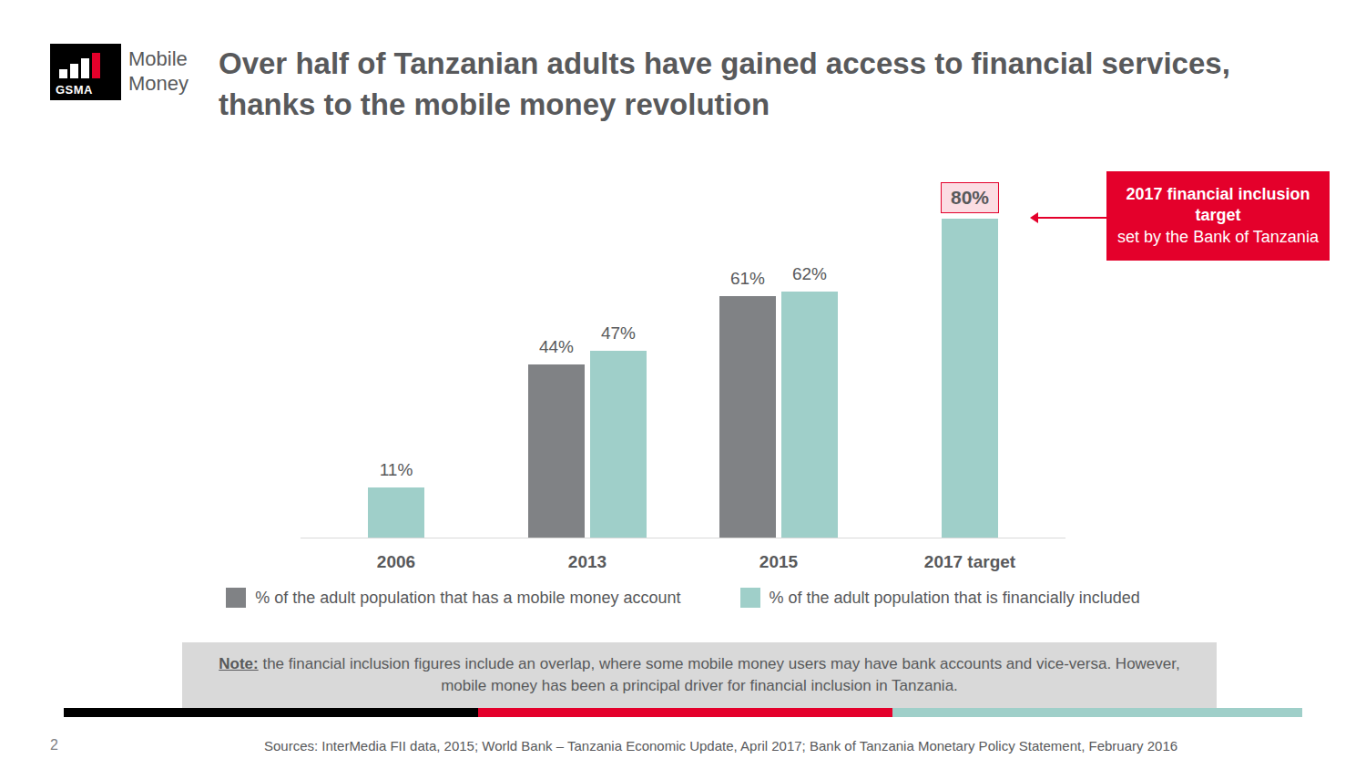GSMA
Mobile
Money
Over half of Tanzanian adults have gained access to financial services, thanks to the mobile money revolution
11%
2006
44%
47%
2013
61%
62%
2015
80%
2017 target
2017 financial inclusion target set by the Bank of Tanzania
% of the adult population that has a mobile money account % of the adult population that is financially included
Note: the financial inclusion figures include an overlap, where some mobile money users may have bank accounts and vice-versa. However, mobile money has been a principal driver for financial inclusion in Tanzania.
2
Sources: InterMedia FII data, 2015; World Bank – Tanzania Economic Update, April 2017; Bank of Tanzania Monetary Policy Statement, February 2016